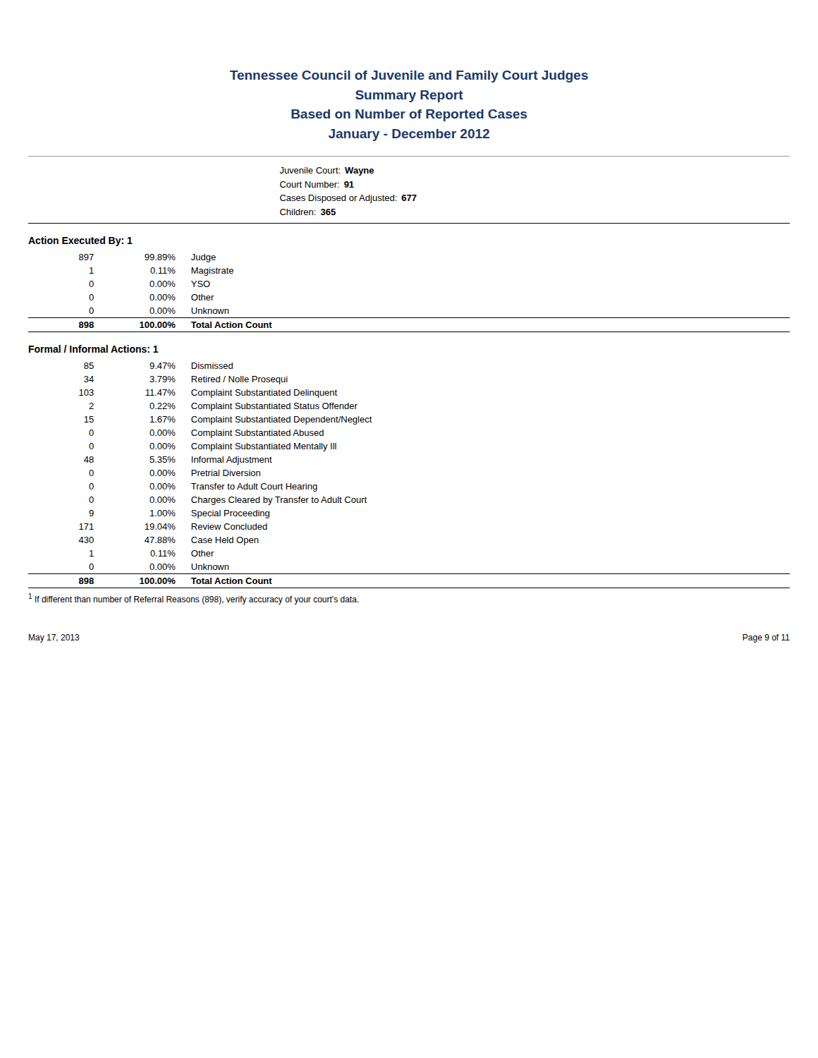Tennessee Council of Juvenile and Family Court Judges
Summary Report
Based on Number of Reported Cases
January - December 2012
Juvenile Court: Wayne
Court Number: 91
Cases Disposed or Adjusted: 677
Children: 365
Action Executed By: 1
| 897 | 99.89% | Judge |
| 1 | 0.11% | Magistrate |
| 0 | 0.00% | YSO |
| 0 | 0.00% | Other |
| 0 | 0.00% | Unknown |
| 898 | 100.00% | Total Action Count |
Formal / Informal Actions: 1
| 85 | 9.47% | Dismissed |
| 34 | 3.79% | Retired / Nolle Prosequi |
| 103 | 11.47% | Complaint Substantiated Delinquent |
| 2 | 0.22% | Complaint Substantiated Status Offender |
| 15 | 1.67% | Complaint Substantiated Dependent/Neglect |
| 0 | 0.00% | Complaint Substantiated Abused |
| 0 | 0.00% | Complaint Substantiated Mentally Ill |
| 48 | 5.35% | Informal Adjustment |
| 0 | 0.00% | Pretrial Diversion |
| 0 | 0.00% | Transfer to Adult Court Hearing |
| 0 | 0.00% | Charges Cleared by Transfer to Adult Court |
| 9 | 1.00% | Special Proceeding |
| 171 | 19.04% | Review Concluded |
| 430 | 47.88% | Case Held Open |
| 1 | 0.11% | Other |
| 0 | 0.00% | Unknown |
| 898 | 100.00% | Total Action Count |
1 If different than number of Referral Reasons (898), verify accuracy of your court's data.
May 17, 2013 Page 9 of 11